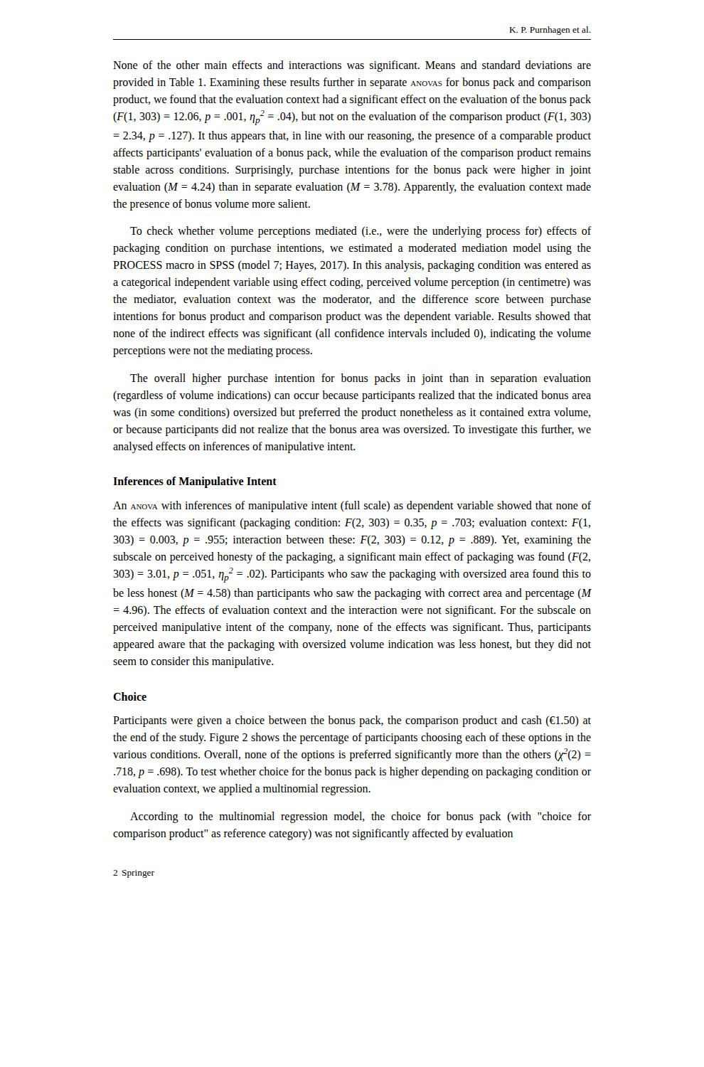K. P. Purnhagen et al.
None of the other main effects and interactions was significant. Means and standard deviations are provided in Table 1. Examining these results further in separate anovas for bonus pack and comparison product, we found that the evaluation context had a significant effect on the evaluation of the bonus pack (F(1, 303) = 12.06, p = .001, ηp2 = .04), but not on the evaluation of the comparison product (F(1, 303) = 2.34, p = .127). It thus appears that, in line with our reasoning, the presence of a comparable product affects participants' evaluation of a bonus pack, while the evaluation of the comparison product remains stable across conditions. Surprisingly, purchase intentions for the bonus pack were higher in joint evaluation (M = 4.24) than in separate evaluation (M = 3.78). Apparently, the evaluation context made the presence of bonus volume more salient.
To check whether volume perceptions mediated (i.e., were the underlying process for) effects of packaging condition on purchase intentions, we estimated a moderated mediation model using the PROCESS macro in SPSS (model 7; Hayes, 2017). In this analysis, packaging condition was entered as a categorical independent variable using effect coding, perceived volume perception (in centimetre) was the mediator, evaluation context was the moderator, and the difference score between purchase intentions for bonus product and comparison product was the dependent variable. Results showed that none of the indirect effects was significant (all confidence intervals included 0), indicating the volume perceptions were not the mediating process.
The overall higher purchase intention for bonus packs in joint than in separation evaluation (regardless of volume indications) can occur because participants realized that the indicated bonus area was (in some conditions) oversized but preferred the product nonetheless as it contained extra volume, or because participants did not realize that the bonus area was oversized. To investigate this further, we analysed effects on inferences of manipulative intent.
Inferences of Manipulative Intent
An anova with inferences of manipulative intent (full scale) as dependent variable showed that none of the effects was significant (packaging condition: F(2, 303) = 0.35, p = .703; evaluation context: F(1, 303) = 0.003, p = .955; interaction between these: F(2, 303) = 0.12, p = .889). Yet, examining the subscale on perceived honesty of the packaging, a significant main effect of packaging was found (F(2, 303) = 3.01, p = .051, ηp2 = .02). Participants who saw the packaging with oversized area found this to be less honest (M = 4.58) than participants who saw the packaging with correct area and percentage (M = 4.96). The effects of evaluation context and the interaction were not significant. For the subscale on perceived manipulative intent of the company, none of the effects was significant. Thus, participants appeared aware that the packaging with oversized volume indication was less honest, but they did not seem to consider this manipulative.
Choice
Participants were given a choice between the bonus pack, the comparison product and cash (€1.50) at the end of the study. Figure 2 shows the percentage of participants choosing each of these options in the various conditions. Overall, none of the options is preferred significantly more than the others (χ2(2) = .718, p = .698). To test whether choice for the bonus pack is higher depending on packaging condition or evaluation context, we applied a multinomial regression.
According to the multinomial regression model, the choice for bonus pack (with "choice for comparison product" as reference category) was not significantly affected by evaluation
2 Springer